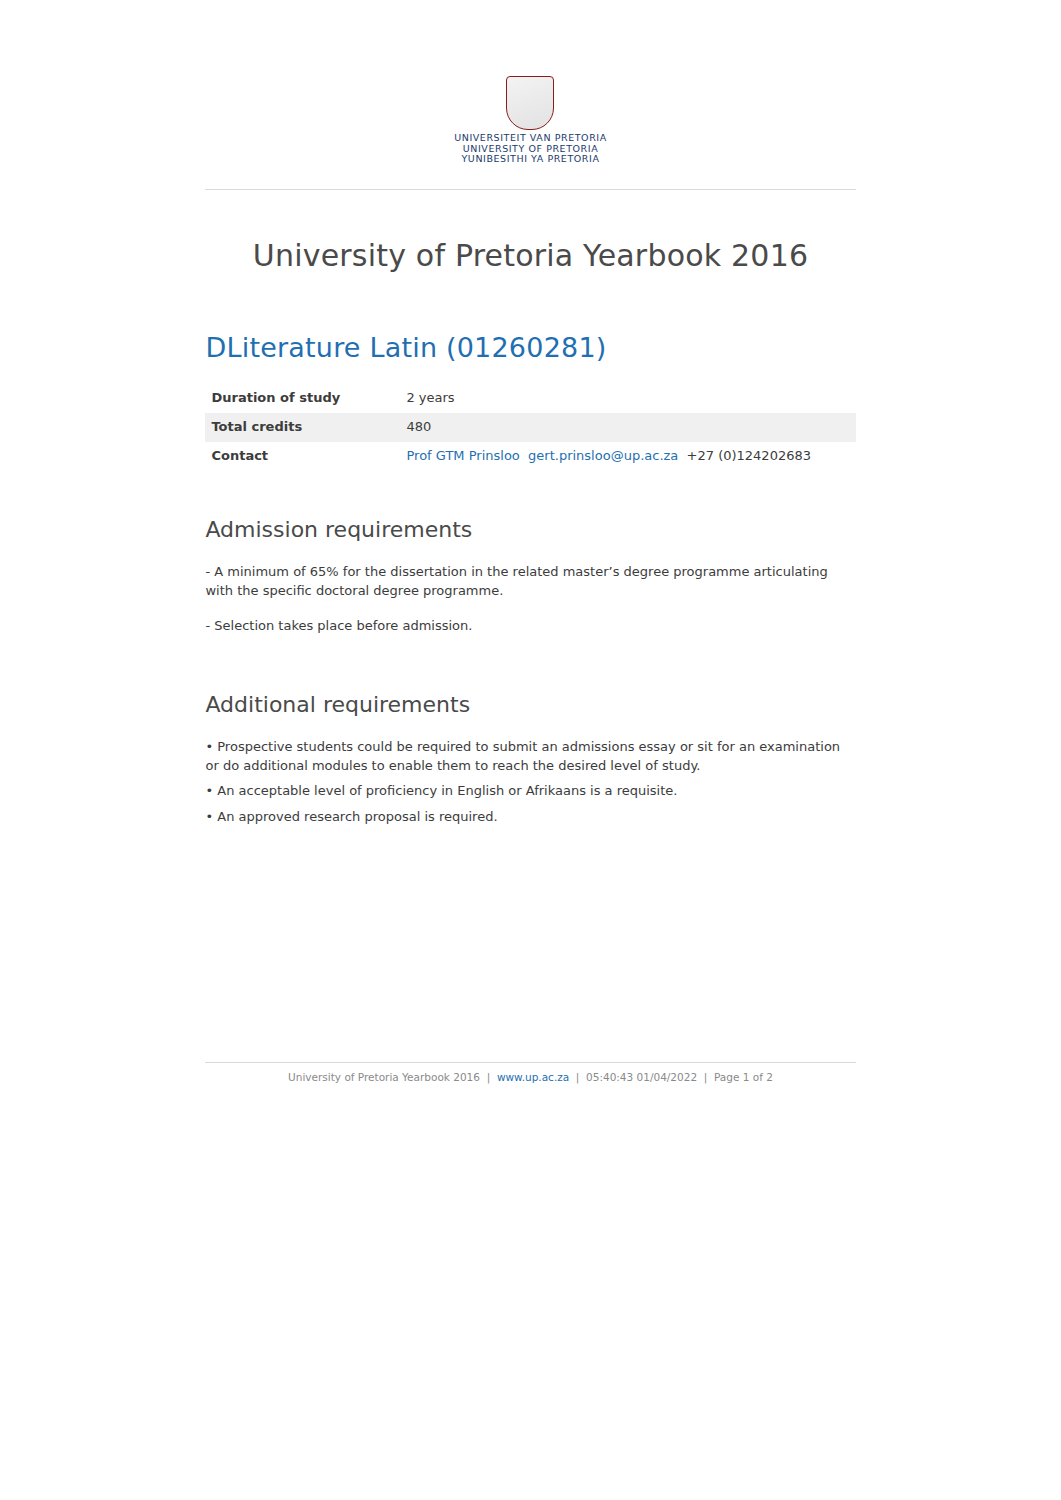UNIVERSITEIT VAN PRETORIA
UNIVERSITY OF PRETORIA
YUNIBESITHI YA PRETORIA
University of Pretoria Yearbook 2016
DLiterature Latin (01260281)
| Duration of study | 2 years |
| Total credits | 480 |
| Contact | Prof GTM Prinsloo gert.prinsloo@up.ac.za +27 (0)124202683 |
Admission requirements
- A minimum of 65% for the dissertation in the related master’s degree programme articulating with the specific doctoral degree programme.
- Selection takes place before admission.
Additional requirements
• Prospective students could be required to submit an admissions essay or sit for an examination or do additional modules to enable them to reach the desired level of study.
• An acceptable level of proficiency in English or Afrikaans is a requisite.
• An approved research proposal is required.
University of Pretoria Yearbook 2016 | www.up.ac.za | 05:40:43 01/04/2022 | Page 1 of 2